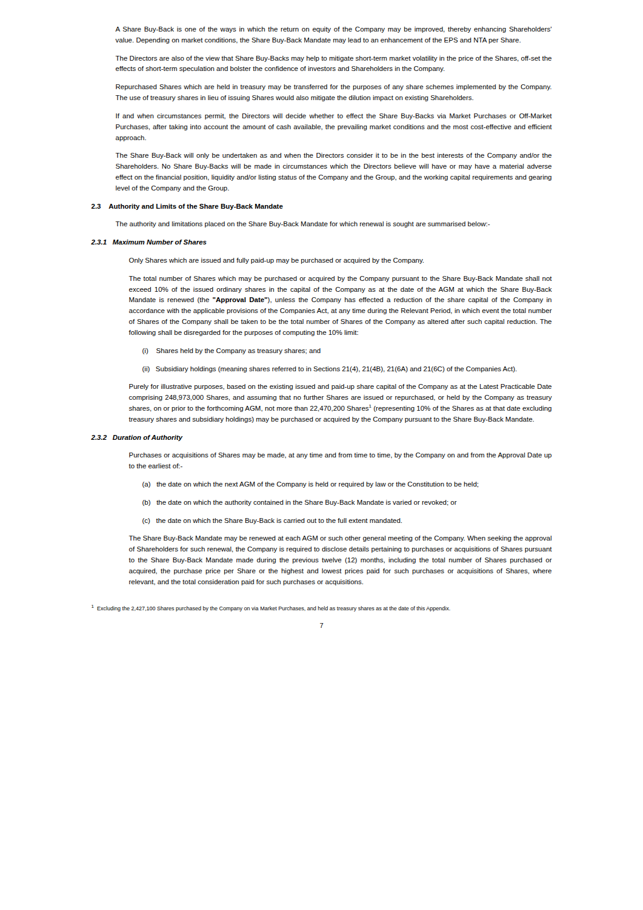A Share Buy-Back is one of the ways in which the return on equity of the Company may be improved, thereby enhancing Shareholders' value. Depending on market conditions, the Share Buy-Back Mandate may lead to an enhancement of the EPS and NTA per Share.
The Directors are also of the view that Share Buy-Backs may help to mitigate short-term market volatility in the price of the Shares, off-set the effects of short-term speculation and bolster the confidence of investors and Shareholders in the Company.
Repurchased Shares which are held in treasury may be transferred for the purposes of any share schemes implemented by the Company. The use of treasury shares in lieu of issuing Shares would also mitigate the dilution impact on existing Shareholders.
If and when circumstances permit, the Directors will decide whether to effect the Share Buy-Backs via Market Purchases or Off-Market Purchases, after taking into account the amount of cash available, the prevailing market conditions and the most cost-effective and efficient approach.
The Share Buy-Back will only be undertaken as and when the Directors consider it to be in the best interests of the Company and/or the Shareholders. No Share Buy-Backs will be made in circumstances which the Directors believe will have or may have a material adverse effect on the financial position, liquidity and/or listing status of the Company and the Group, and the working capital requirements and gearing level of the Company and the Group.
2.3 Authority and Limits of the Share Buy-Back Mandate
The authority and limitations placed on the Share Buy-Back Mandate for which renewal is sought are summarised below:-
2.3.1 Maximum Number of Shares
Only Shares which are issued and fully paid-up may be purchased or acquired by the Company.
The total number of Shares which may be purchased or acquired by the Company pursuant to the Share Buy-Back Mandate shall not exceed 10% of the issued ordinary shares in the capital of the Company as at the date of the AGM at which the Share Buy-Back Mandate is renewed (the "Approval Date"), unless the Company has effected a reduction of the share capital of the Company in accordance with the applicable provisions of the Companies Act, at any time during the Relevant Period, in which event the total number of Shares of the Company shall be taken to be the total number of Shares of the Company as altered after such capital reduction. The following shall be disregarded for the purposes of computing the 10% limit:
(i) Shares held by the Company as treasury shares; and
(ii) Subsidiary holdings (meaning shares referred to in Sections 21(4), 21(4B), 21(6A) and 21(6C) of the Companies Act).
Purely for illustrative purposes, based on the existing issued and paid-up share capital of the Company as at the Latest Practicable Date comprising 248,973,000 Shares, and assuming that no further Shares are issued or repurchased, or held by the Company as treasury shares, on or prior to the forthcoming AGM, not more than 22,470,200 Shares1 (representing 10% of the Shares as at that date excluding treasury shares and subsidiary holdings) may be purchased or acquired by the Company pursuant to the Share Buy-Back Mandate.
2.3.2 Duration of Authority
Purchases or acquisitions of Shares may be made, at any time and from time to time, by the Company on and from the Approval Date up to the earliest of:-
(a) the date on which the next AGM of the Company is held or required by law or the Constitution to be held;
(b) the date on which the authority contained in the Share Buy-Back Mandate is varied or revoked; or
(c) the date on which the Share Buy-Back is carried out to the full extent mandated.
The Share Buy-Back Mandate may be renewed at each AGM or such other general meeting of the Company. When seeking the approval of Shareholders for such renewal, the Company is required to disclose details pertaining to purchases or acquisitions of Shares pursuant to the Share Buy-Back Mandate made during the previous twelve (12) months, including the total number of Shares purchased or acquired, the purchase price per Share or the highest and lowest prices paid for such purchases or acquisitions of Shares, where relevant, and the total consideration paid for such purchases or acquisitions.
1 Excluding the 2,427,100 Shares purchased by the Company on via Market Purchases, and held as treasury shares as at the date of this Appendix.
7